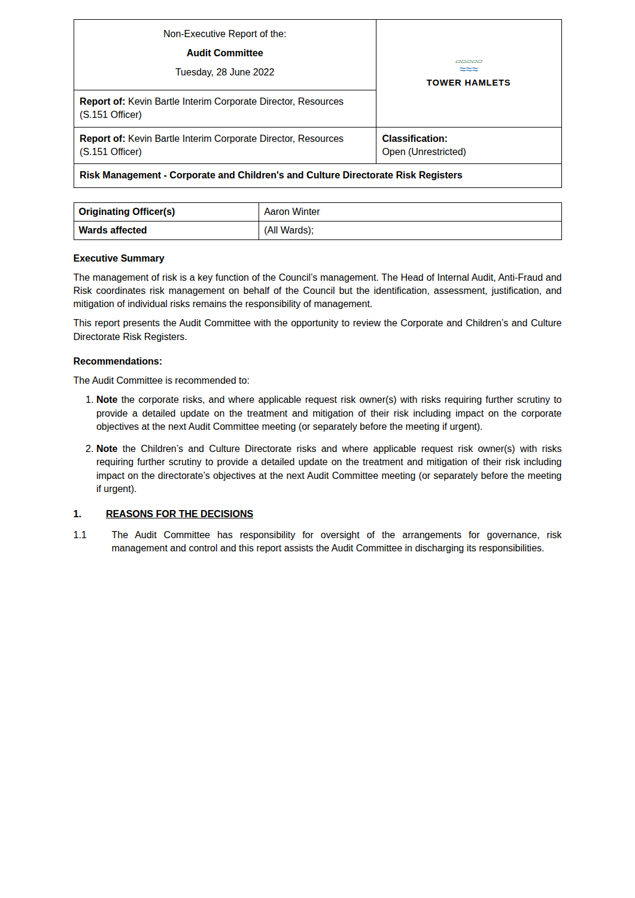| Non-Executive Report of the: Audit Committee Tuesday, 28 June 2022 | ▱▱▱▱▱ ≈≈≈ TOWER HAMLETS |
| Report of: Kevin Bartle Interim Corporate Director, Resources (S.151 Officer) |
| Report of: Kevin Bartle Interim Corporate Director, Resources (S.151 Officer) | Classification: Open (Unrestricted) |
| Risk Management - Corporate and Children's and Culture Directorate Risk Registers |
| Originating Officer(s) | Aaron Winter |
| Wards affected | (All Wards); |
Executive Summary
The management of risk is a key function of the Council’s management. The Head of Internal Audit, Anti-Fraud and Risk coordinates risk management on behalf of the Council but the identification, assessment, justification, and mitigation of individual risks remains the responsibility of management.
This report presents the Audit Committee with the opportunity to review the Corporate and Children’s and Culture Directorate Risk Registers.
Recommendations:
The Audit Committee is recommended to:
Note the corporate risks, and where applicable request risk owner(s) with risks requiring further scrutiny to provide a detailed update on the treatment and mitigation of their risk including impact on the corporate objectives at the next Audit Committee meeting (or separately before the meeting if urgent).
Note the Children’s and Culture Directorate risks and where applicable request risk owner(s) with risks requiring further scrutiny to provide a detailed update on the treatment and mitigation of their risk including impact on the directorate’s objectives at the next Audit Committee meeting (or separately before the meeting if urgent).
1.
REASONS FOR THE DECISIONS
1.1
The Audit Committee has responsibility for oversight of the arrangements for governance, risk management and control and this report assists the Audit Committee in discharging its responsibilities.